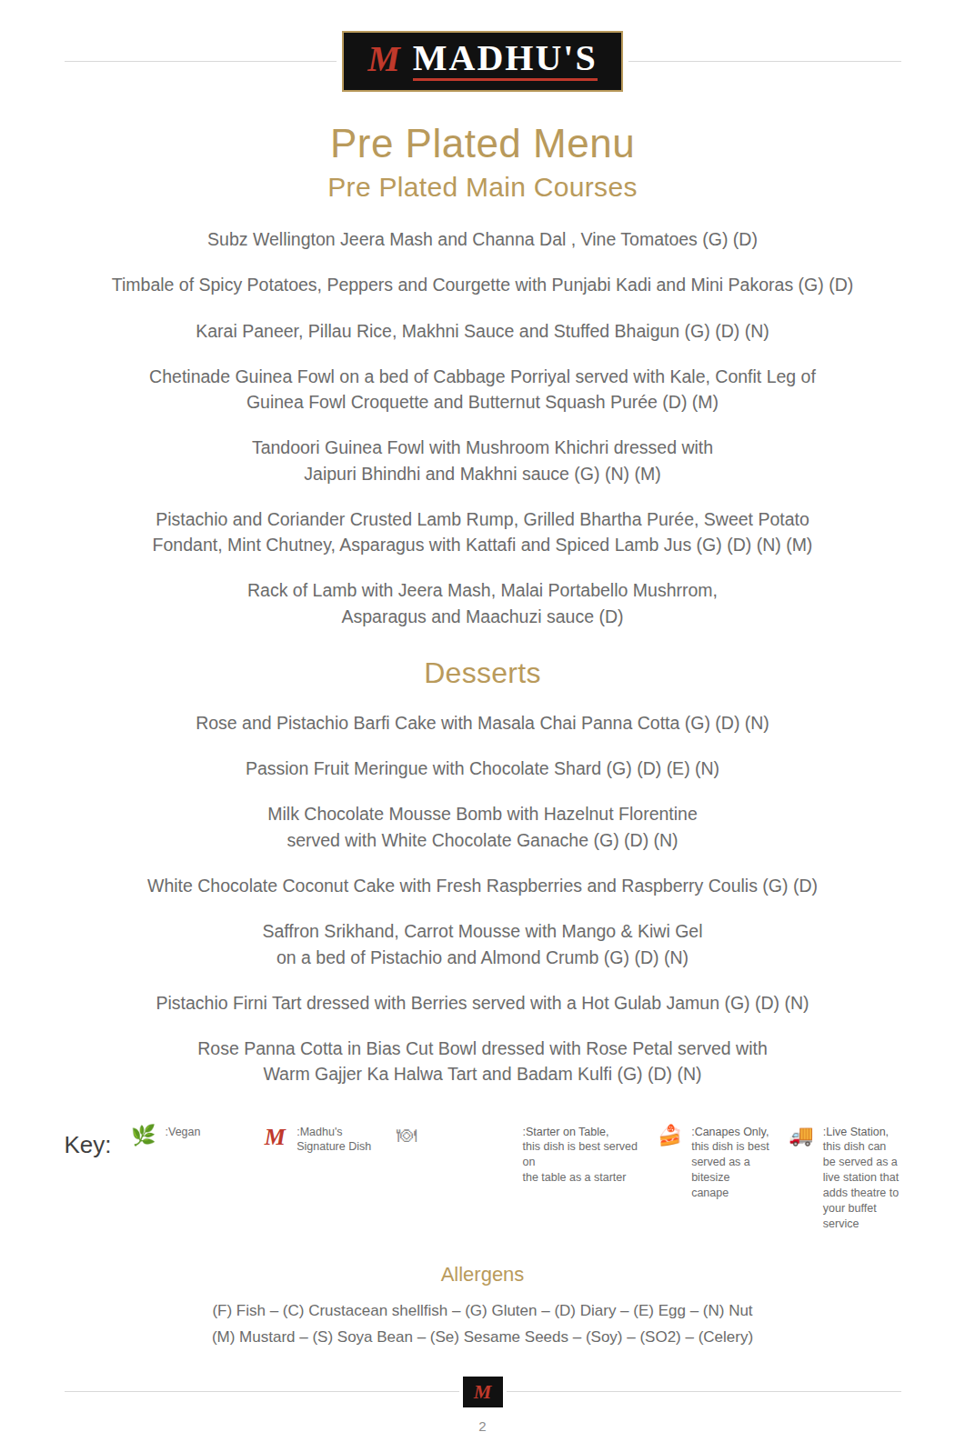M MADHU'S
Pre Plated Menu
Pre Plated Main Courses
Subz Wellington Jeera Mash and Channa Dal , Vine Tomatoes (G) (D)
Timbale of Spicy Potatoes, Peppers and Courgette with Punjabi Kadi and Mini Pakoras (G) (D)
Karai Paneer, Pillau Rice, Makhni Sauce and Stuffed Bhaigun (G) (D) (N)
Chetinade Guinea Fowl on a bed of Cabbage Porriyal served with Kale, Confit Leg of
Guinea Fowl Croquette and Butternut Squash Purée (D) (M)
Tandoori Guinea Fowl with Mushroom Khichri dressed with
Jaipuri Bhindhi and Makhni sauce (G) (N) (M)
Pistachio and Coriander Crusted Lamb Rump, Grilled Bhartha Purée, Sweet Potato
Fondant, Mint Chutney, Asparagus with Kattafi and Spiced Lamb Jus (G) (D) (N) (M)
Rack of Lamb with Jeera Mash, Malai Portabello Mushrrom,
Asparagus and Maachuzi sauce (D)
Desserts
Rose and Pistachio Barfi Cake with Masala Chai Panna Cotta (G) (D) (N)
Passion Fruit Meringue with Chocolate Shard (G) (D) (E) (N)
Milk Chocolate Mousse Bomb with Hazelnut Florentine
served with White Chocolate Ganache (G) (D) (N)
White Chocolate Coconut Cake with Fresh Raspberries and Raspberry Coulis (G) (D)
Saffron Srikhand, Carrot Mousse with Mango & Kiwi Gel
on a bed of Pistachio and Almond Crumb (G) (D) (N)
Pistachio Firni Tart dressed with Berries served with a Hot Gulab Jamun (G) (D) (N)
Rose Panna Cotta in Bias Cut Bowl dressed with Rose Petal served with
Warm Gajjer Ka Halwa Tart and Badam Kulfi (G) (D) (N)
Key:
🌿
:Vegan
M
:Madhu's Signature Dish
🍽
:Starter on Table, this dish is best served on the table as a starter
🍰
:Canapes Only, this dish is best served as a bitesize canape
🚚
:Live Station, this dish can be served as a live station that adds theatre to your buffet service
Allergens
(F) Fish – (C) Crustacean shellfish – (G) Gluten – (D) Diary – (E) Egg – (N) Nut
(M) Mustard – (S) Soya Bean – (Se) Sesame Seeds – (Soy) – (SO2) – (Celery)
M
2